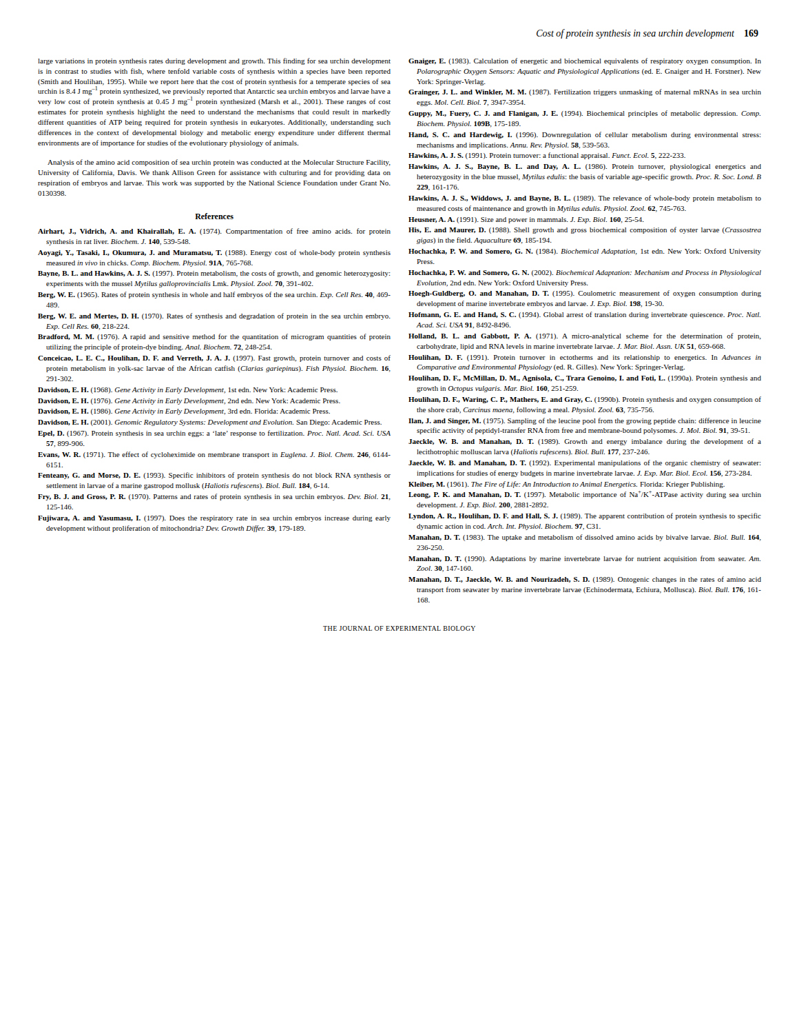Cost of protein synthesis in sea urchin development 169
large variations in protein synthesis rates during development and growth. This finding for sea urchin development is in contrast to studies with fish, where tenfold variable costs of synthesis within a species have been reported (Smith and Houlihan, 1995). While we report here that the cost of protein synthesis for a temperate species of sea urchin is 8.4 J mg–1 protein synthesized, we previously reported that Antarctic sea urchin embryos and larvae have a very low cost of protein synthesis at 0.45 J mg–1 protein synthesized (Marsh et al., 2001). These ranges of cost estimates for protein synthesis highlight the need to understand the mechanisms that could result in markedly different quantities of ATP being required for protein synthesis in eukaryotes. Additionally, understanding such differences in the context of developmental biology and metabolic energy expenditure under different thermal environments are of importance for studies of the evolutionary physiology of animals.
Analysis of the amino acid composition of sea urchin protein was conducted at the Molecular Structure Facility, University of California, Davis. We thank Allison Green for assistance with culturing and for providing data on respiration of embryos and larvae. This work was supported by the National Science Foundation under Grant No. 0130398.
References
Airhart, J., Vidrich, A. and Khairallah, E. A. (1974). Compartmentation of free amino acids. for protein synthesis in rat liver. Biochem. J. 140, 539-548.
Aoyagi, Y., Tasaki, I., Okumura, J. and Muramatsu, T. (1988). Energy cost of whole-body protein synthesis measured in vivo in chicks. Comp. Biochem. Physiol. 91A, 765-768.
Bayne, B. L. and Hawkins, A. J. S. (1997). Protein metabolism, the costs of growth, and genomic heterozygosity: experiments with the mussel Mytilus galloprovincialis Lmk. Physiol. Zool. 70, 391-402.
Berg, W. E. (1965). Rates of protein synthesis in whole and half embryos of the sea urchin. Exp. Cell Res. 40, 469-489.
Berg, W. E. and Mertes, D. H. (1970). Rates of synthesis and degradation of protein in the sea urchin embryo. Exp. Cell Res. 60, 218-224.
Bradford, M. M. (1976). A rapid and sensitive method for the quantitation of microgram quantities of protein utilizing the principle of protein-dye binding. Anal. Biochem. 72, 248-254.
Conceicao, L. E. C., Houlihan, D. F. and Verreth, J. A. J. (1997). Fast growth, protein turnover and costs of protein metabolism in yolk-sac larvae of the African catfish (Clarias gariepinus). Fish Physiol. Biochem. 16, 291-302.
Davidson, E. H. (1968). Gene Activity in Early Development, 1st edn. New York: Academic Press.
Davidson, E. H. (1976). Gene Activity in Early Development, 2nd edn. New York: Academic Press.
Davidson, E. H. (1986). Gene Activity in Early Development, 3rd edn. Florida: Academic Press.
Davidson, E. H. (2001). Genomic Regulatory Systems: Development and Evolution. San Diego: Academic Press.
Epel, D. (1967). Protein synthesis in sea urchin eggs: a ‘late’ response to fertilization. Proc. Natl. Acad. Sci. USA 57, 899-906.
Evans, W. R. (1971). The effect of cycloheximide on membrane transport in Euglena. J. Biol. Chem. 246, 6144-6151.
Fenteany, G. and Morse, D. E. (1993). Specific inhibitors of protein synthesis do not block RNA synthesis or settlement in larvae of a marine gastropod mollusk (Haliotis rufescens). Biol. Bull. 184, 6-14.
Fry, B. J. and Gross, P. R. (1970). Patterns and rates of protein synthesis in sea urchin embryos. Dev. Biol. 21, 125-146.
Fujiwara, A. and Yasumasu, I. (1997). Does the respiratory rate in sea urchin embryos increase during early development without proliferation of mitochondria? Dev. Growth Differ. 39, 179-189.
Gnaiger, E. (1983). Calculation of energetic and biochemical equivalents of respiratory oxygen consumption. In Polarographic Oxygen Sensors: Aquatic and Physiological Applications (ed. E. Gnaiger and H. Forstner). New York: Springer-Verlag.
Grainger, J. L. and Winkler, M. M. (1987). Fertilization triggers unmasking of maternal mRNAs in sea urchin eggs. Mol. Cell. Biol. 7, 3947-3954.
Guppy, M., Fuery, C. J. and Flanigan, J. E. (1994). Biochemical principles of metabolic depression. Comp. Biochem. Physiol. 109B, 175-189.
Hand, S. C. and Hardewig, I. (1996). Downregulation of cellular metabolism during environmental stress: mechanisms and implications. Annu. Rev. Physiol. 58, 539-563.
Hawkins, A. J. S. (1991). Protein turnover: a functional appraisal. Funct. Ecol. 5, 222-233.
Hawkins, A. J. S., Bayne, B. L. and Day, A. L. (1986). Protein turnover, physiological energetics and heterozygosity in the blue mussel, Mytilus edulis: the basis of variable age-specific growth. Proc. R. Soc. Lond. B 229, 161-176.
Hawkins, A. J. S., Widdows, J. and Bayne, B. L. (1989). The relevance of whole-body protein metabolism to measured costs of maintenance and growth in Mytilus edulis. Physiol. Zool. 62, 745-763.
Heusner, A. A. (1991). Size and power in mammals. J. Exp. Biol. 160, 25-54.
His, E. and Maurer, D. (1988). Shell growth and gross biochemical composition of oyster larvae (Crassostrea gigas) in the field. Aquaculture 69, 185-194.
Hochachka, P. W. and Somero, G. N. (1984). Biochemical Adaptation, 1st edn. New York: Oxford University Press.
Hochachka, P. W. and Somero, G. N. (2002). Biochemical Adaptation: Mechanism and Process in Physiological Evolution, 2nd edn. New York: Oxford University Press.
Hoegh-Guldberg, O. and Manahan, D. T. (1995). Coulometric measurement of oxygen consumption during development of marine invertebrate embryos and larvae. J. Exp. Biol. 198, 19-30.
Hofmann, G. E. and Hand, S. C. (1994). Global arrest of translation during invertebrate quiescence. Proc. Natl. Acad. Sci. USA 91, 8492-8496.
Holland, B. L. and Gabbott, P. A. (1971). A micro-analytical scheme for the determination of protein, carbohydrate, lipid and RNA levels in marine invertebrate larvae. J. Mar. Biol. Assn. UK 51, 659-668.
Houlihan, D. F. (1991). Protein turnover in ectotherms and its relationship to energetics. In Advances in Comparative and Environmental Physiology (ed. R. Gilles). New York: Springer-Verlag.
Houlihan, D. F., McMillan, D. M., Agnisola, C., Trara Genoino, I. and Foti, L. (1990a). Protein synthesis and growth in Octopus vulgaris. Mar. Biol. 160, 251-259.
Houlihan, D. F., Waring, C. P., Mathers, E. and Gray, C. (1990b). Protein synthesis and oxygen consumption of the shore crab, Carcinus maena, following a meal. Physiol. Zool. 63, 735-756.
Ilan, J. and Singer, M. (1975). Sampling of the leucine pool from the growing peptide chain: difference in leucine specific activity of peptidyl-transfer RNA from free and membrane-bound polysomes. J. Mol. Biol. 91, 39-51.
Jaeckle, W. B. and Manahan, D. T. (1989). Growth and energy imbalance during the development of a lecithotrophic molluscan larva (Haliotis rufescens). Biol. Bull. 177, 237-246.
Jaeckle, W. B. and Manahan, D. T. (1992). Experimental manipulations of the organic chemistry of seawater: implications for studies of energy budgets in marine invertebrate larvae. J. Exp. Mar. Biol. Ecol. 156, 273-284.
Kleiber, M. (1961). The Fire of Life: An Introduction to Animal Energetics. Florida: Krieger Publishing.
Leong, P. K. and Manahan, D. T. (1997). Metabolic importance of Na+/K+-ATPase activity during sea urchin development. J. Exp. Biol. 200, 2881-2892.
Lyndon, A. R., Houlihan, D. F. and Hall, S. J. (1989). The apparent contribution of protein synthesis to specific dynamic action in cod. Arch. Int. Physiol. Biochem. 97, C31.
Manahan, D. T. (1983). The uptake and metabolism of dissolved amino acids by bivalve larvae. Biol. Bull. 164, 236-250.
Manahan, D. T. (1990). Adaptations by marine invertebrate larvae for nutrient acquisition from seawater. Am. Zool. 30, 147-160.
Manahan, D. T., Jaeckle, W. B. and Nourizadeh, S. D. (1989). Ontogenic changes in the rates of amino acid transport from seawater by marine invertebrate larvae (Echinodermata, Echiura, Mollusca). Biol. Bull. 176, 161-168.
THE JOURNAL OF EXPERIMENTAL BIOLOGY